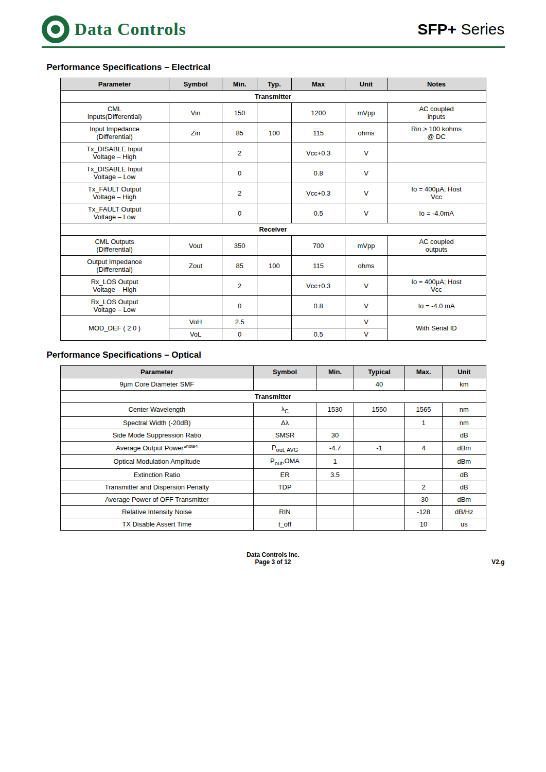Data Controls
SFP+ Series
Performance Specifications – Electrical
| Parameter | Symbol | Min. | Typ. | Max | Unit | Notes |
| --- | --- | --- | --- | --- | --- | --- |
| Transmitter |
| CML Inputs(Differential) | Vin | 150 | | 1200 | mVpp | AC coupled inputs |
| Input Impedance (Differential) | Zin | 85 | 100 | 115 | ohms | Rin > 100 kohms @ DC |
| Tx_DISABLE Input Voltage – High | | 2 | | Vcc+0.3 | V | |
| Tx_DISABLE Input Voltage – Low | | 0 | | 0.8 | V | |
| Tx_FAULT Output Voltage – High | | 2 | | Vcc+0.3 | V | Io = 400µA; Host Vcc |
| Tx_FAULT Output Voltage – Low | | 0 | | 0.5 | V | Io = -4.0mA |
| Receiver |
| CML Outputs (Differential) | Vout | 350 | | 700 | mVpp | AC coupled outputs |
| Output Impedance (Differential) | Zout | 85 | 100 | 115 | ohms | |
| Rx_LOS Output Voltage – High | | 2 | | Vcc+0.3 | V | Io = 400µA; Host Vcc |
| Rx_LOS Output Voltage – Low | | 0 | | 0.8 | V | Io = -4.0 mA |
| MOD_DEF ( 2:0 ) | VoH | 2.5 | | | V | With Serial ID |
| VoL | 0 | | 0.5 | V |
Performance Specifications – Optical
| Parameter | Symbol | Min. | Typical | Max. | Unit |
| --- | --- | --- | --- | --- | --- |
| 9µm Core Diameter SMF | | | 40 | | km |
| Transmitter |
| Center Wavelength | λ C | 1530 | 1550 | 1565 | nm |
| Spectral Width (-20dB) | Δλ | | | 1 | nm |
| Side Mode Suppression Ratio | SMSR | 30 | | | dB |
| Average Output Power* note4 | P out, AVG | -4.7 | -1 | 4 | dBm |
| Optical Modulation Amplitude | P out ,OMA | 1 | | | dBm |
| Extinction Ratio | ER | 3.5 | | | dB |
| Transmitter and Dispersion Penalty | TDP | | | 2 | dB |
| Average Power of OFF Transmitter | | | | -30 | dBm |
| Relative Intensity Noise | RIN | | | -128 | dB/Hz |
| TX Disable Assert Time | t_off | | | 10 | us |
Data Controls Inc.
Page 3 of 12
V2.g